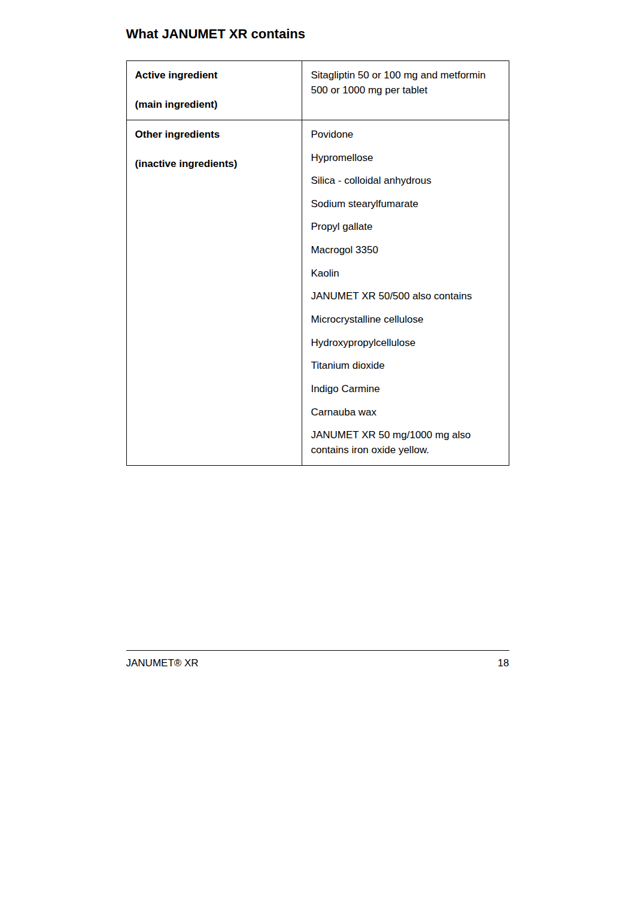What JANUMET XR contains
| Active ingredient (main ingredient) | Sitagliptin 50 or 100 mg and metformin 500 or 1000 mg per tablet |
| Other ingredients (inactive ingredients) | Povidone Hypromellose Silica - colloidal anhydrous Sodium stearylfumarate Propyl gallate Macrogol 3350 Kaolin JANUMET XR 50/500 also contains Microcrystalline cellulose Hydroxypropylcellulose Titanium dioxide Indigo Carmine Carnauba wax JANUMET XR 50 mg/1000 mg also contains iron oxide yellow. |
JANUMET® XR 18